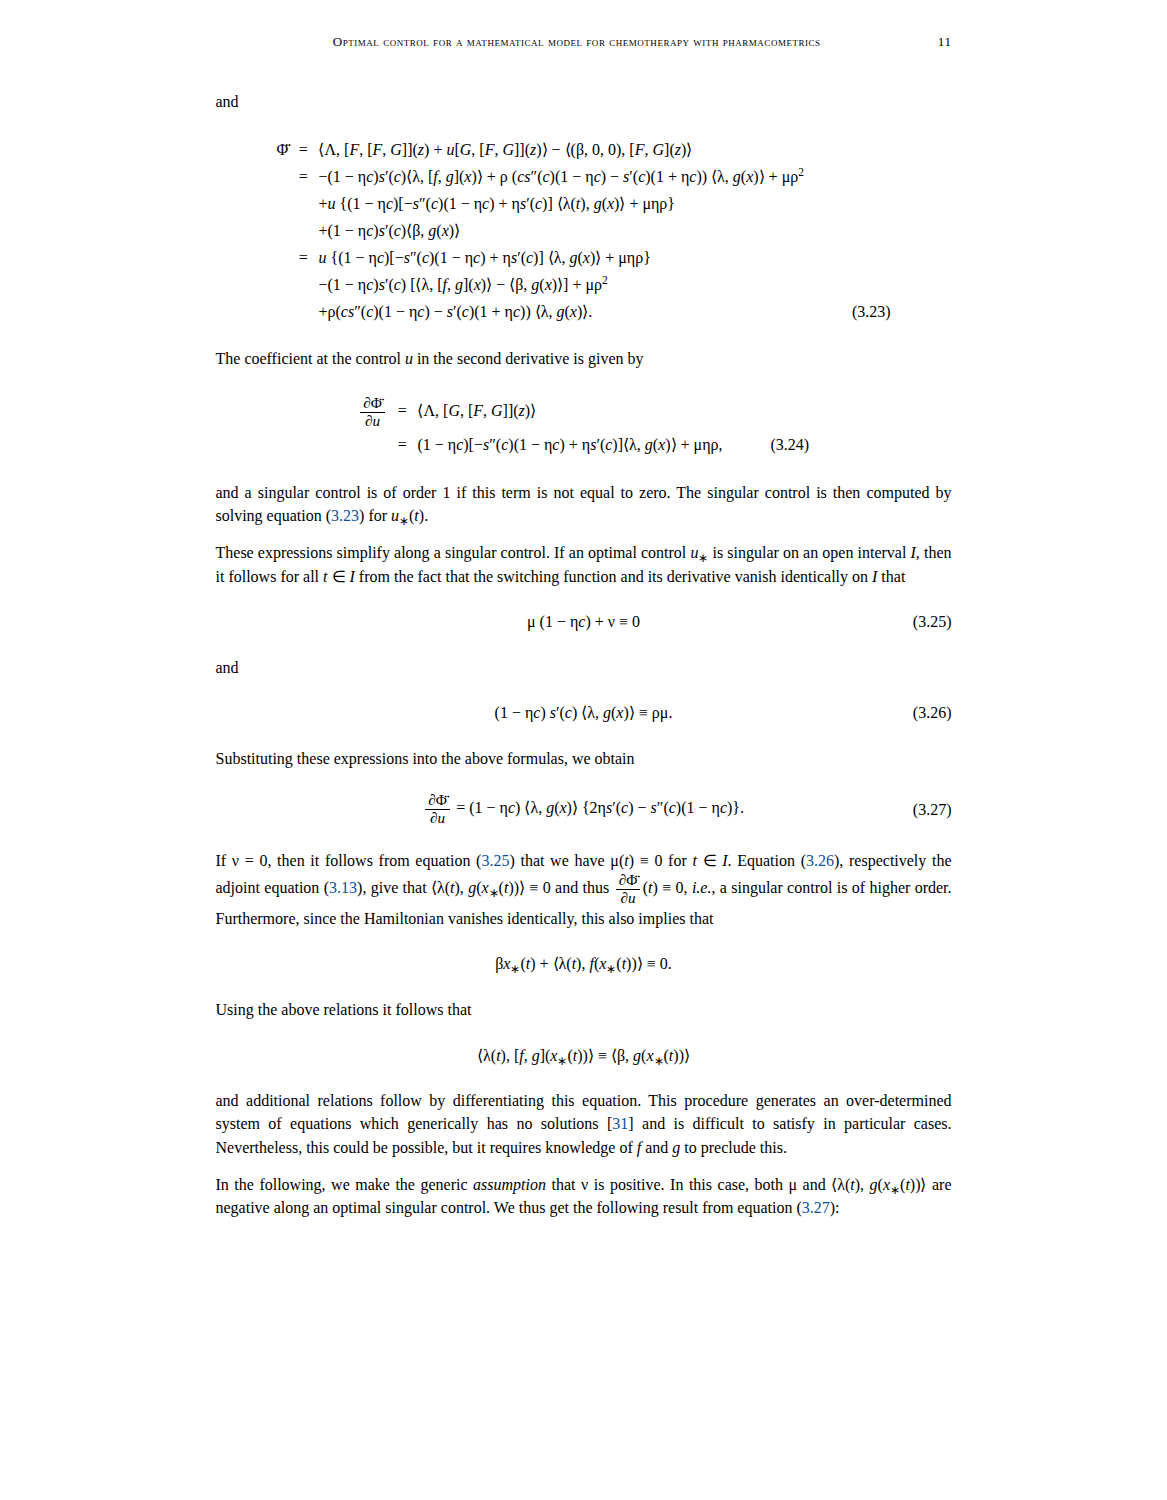Optimal control for a mathematical model for chemotherapy with pharmacometrics 11
and
| Φ̈̈ | = | ⟨Λ, [ F , [ F , G ]]( z ) + u [ G , [ F , G ]]( z )⟩ − ⟨(β, 0, 0), [ F , G ]( z )⟩ | |
| | = | −(1 − η c ) s ′( c )⟨λ, [ f , g ]( x )⟩ + ρ ( cs ″( c )(1 − η c ) − s ′( c )(1 + η c )) ⟨λ, g ( x )⟩ + μρ 2 | |
| | | + u {(1 − η c )[− s ″( c )(1 − η c ) + η s ′( c )] ⟨λ( t ), g ( x )⟩ + μηρ} | |
| | | +(1 − η c ) s ′( c )⟨β, g ( x )⟩ | |
| | = | u {(1 − η c )[− s ″( c )(1 − η c ) + η s ′( c )] ⟨λ, g ( x )⟩ + μηρ} | |
| | | −(1 − η c ) s ′( c ) [⟨λ, [ f , g ]( x )⟩ − ⟨β, g ( x )⟩] + μρ 2 | |
| | | +ρ( cs ″( c )(1 − η c ) − s ′( c )(1 + η c )) ⟨λ, g ( x )⟩. | (3.23) |
The coefficient at the control u in the second derivative is given by
| ∂Φ̈̈ ∂ u | = | ⟨Λ, [ G , [ F , G ]]( z )⟩ | |
| | = | (1 − η c )[− s ″( c )(1 − η c ) + η s ′( c )]⟨λ, g ( x )⟩ + μηρ, | (3.24) |
and a singular control is of order 1 if this term is not equal to zero. The singular control is then computed by solving equation (3.23) for u∗(t).
These expressions simplify along a singular control. If an optimal control u∗ is singular on an open interval I, then it follows for all t ∈ I from the fact that the switching function and its derivative vanish identically on I that
μ (1 − ηc) + ν ≡ 0
(3.25)
and
(1 − ηc) s′(c) ⟨λ, g(x)⟩ ≡ ρμ.
(3.26)
Substituting these expressions into the above formulas, we obtain
∂Φ̈̈∂u = (1 − ηc) ⟨λ, g(x)⟩ {2ηs′(c) − s″(c)(1 − ηc)}.
(3.27)
If ν = 0, then it follows from equation (3.25) that we have μ(t) ≡ 0 for t ∈ I. Equation (3.26), respectively the adjoint equation (3.13), give that ⟨λ(t), g(x∗(t))⟩ ≡ 0 and thus ∂Φ̈̈∂u(t) ≡ 0, i.e., a singular control is of higher order. Furthermore, since the Hamiltonian vanishes identically, this also implies that
βx∗(t) + ⟨λ(t), f(x∗(t))⟩ ≡ 0.
Using the above relations it follows that
⟨λ(t), [f, g](x∗(t))⟩ ≡ ⟨β, g(x∗(t))⟩
and additional relations follow by differentiating this equation. This procedure generates an over-determined system of equations which generically has no solutions [31] and is difficult to satisfy in particular cases. Nevertheless, this could be possible, but it requires knowledge of f and g to preclude this.
In the following, we make the generic assumption that ν is positive. In this case, both μ and ⟨λ(t), g(x∗(t))⟩ are negative along an optimal singular control. We thus get the following result from equation (3.27):